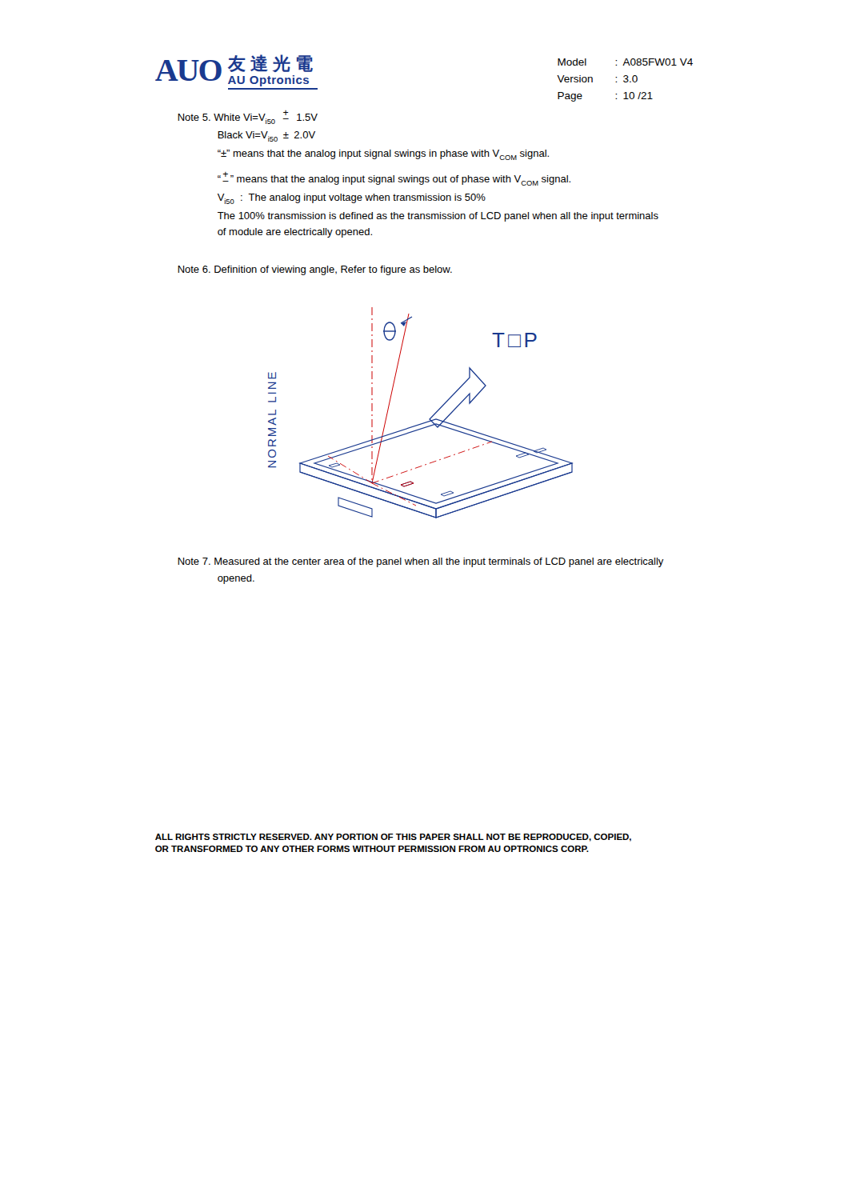AUO
友達光電
AU Optronics
Model: A085FW01 V4
Version: 3.0
Page: 10 /21
Note 5. White Vi=Vi50 1.5V
Black Vi=Vi50 ± 2.0V
“±” means that the analog input signal swings in phase with VCOM signal.
“ ” means that the analog input signal swings out of phase with VCOM signal.
Vi50 : The analog input voltage when transmission is 50%
The 100% transmission is defined as the transmission of LCD panel when all the input terminals
of module are electrically opened.
Note 6. Definition of viewing angle, Refer to figure as below.
NORMAL LINE T□P
Note 7. Measured at the center area of the panel when all the input terminals of LCD panel are electrically
opened.
ALL RIGHTS STRICTLY RESERVED. ANY PORTION OF THIS PAPER SHALL NOT BE REPRODUCED, COPIED,
OR TRANSFORMED TO ANY OTHER FORMS WITHOUT PERMISSION FROM AU OPTRONICS CORP.